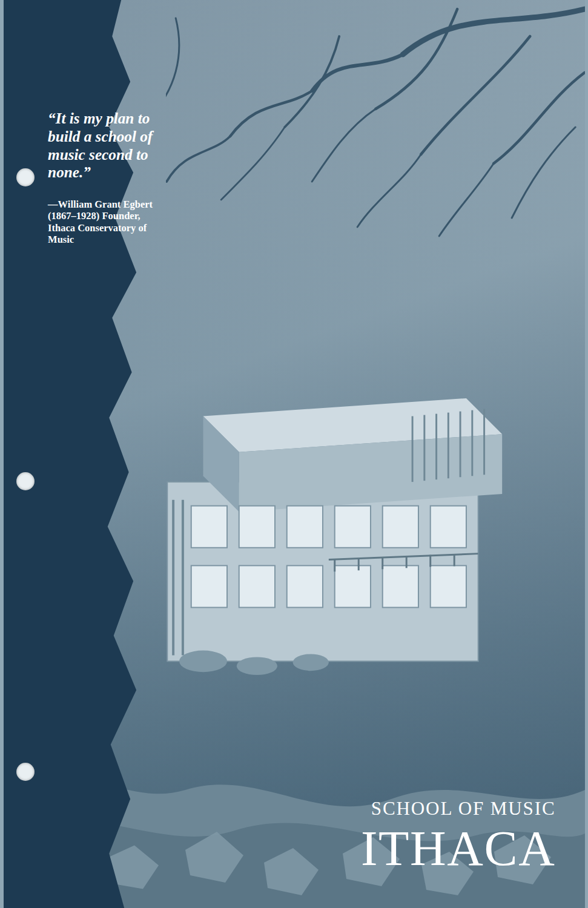“It is my plan to build a school of music second to none.”
—William Grant Egbert (1867–1928) Founder, Ithaca Conservatory of Music
SCHOOL OF MUSIC
ITHACA